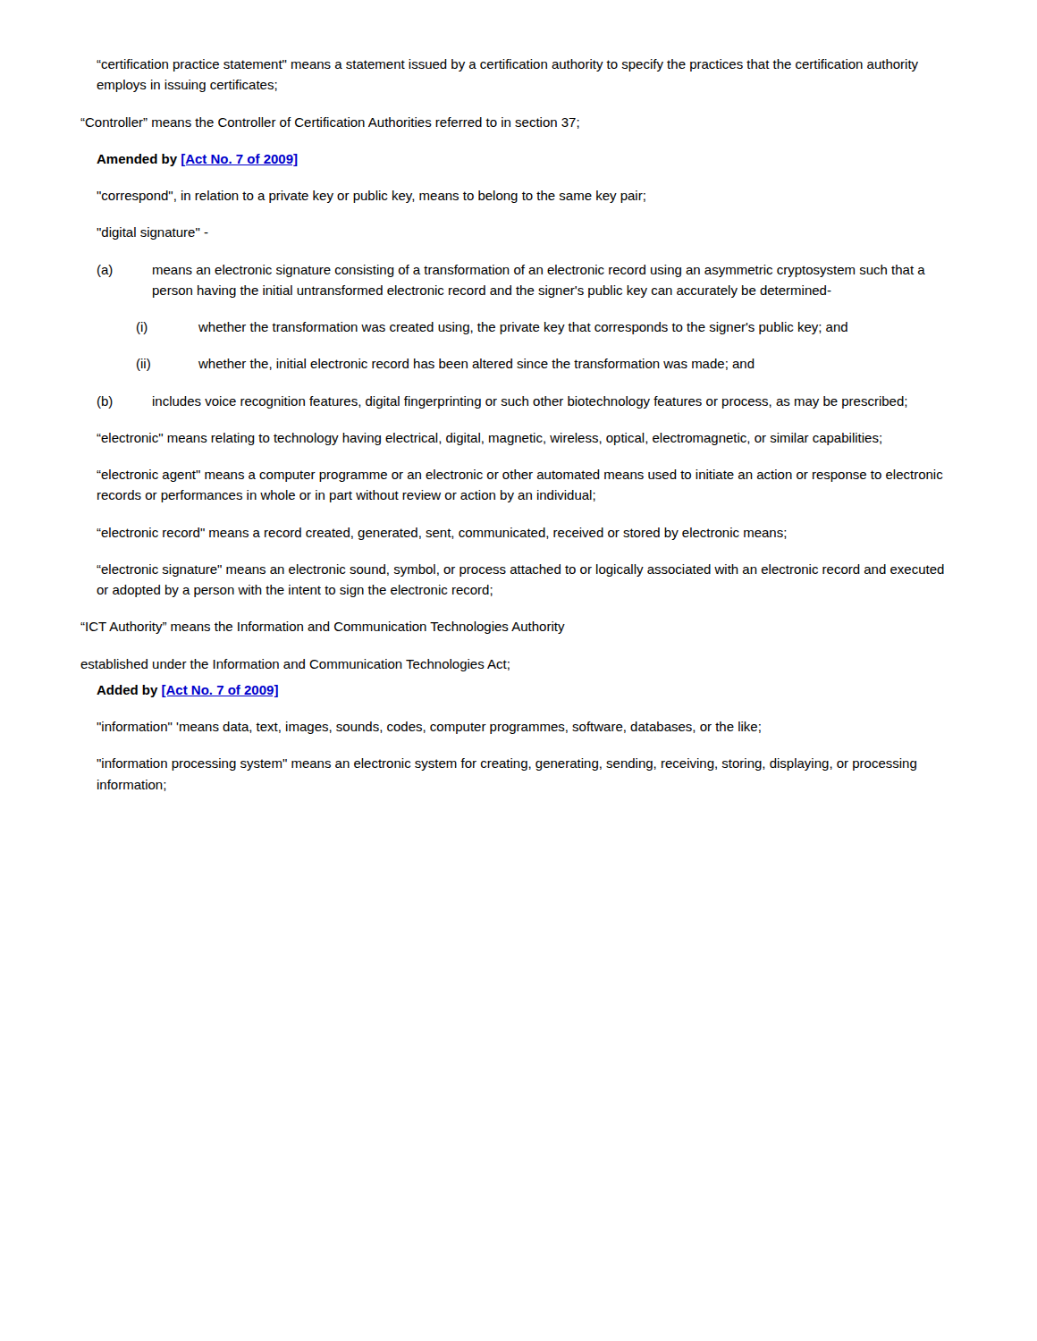“certification practice statement" means a statement issued by a certification authority to specify the practices that the certification authority employs in issuing certificates;
“Controller” means the Controller of Certification Authorities referred to in section 37;
Amended by [Act No. 7 of 2009]
"correspond", in relation to a private key or public key, means to belong to the same key pair;
"digital signature" -
(a)
means an electronic signature consisting of a transformation of an electronic record using an asymmetric cryptosystem such that a person having the initial untransformed electronic record and the signer's public key can accurately be determined-
(i)
whether the transformation was created using, the private key that corresponds to the signer's public key; and
(ii)
whether the, initial electronic record has been altered since the transformation was made; and
(b)
includes voice recognition features, digital fingerprinting or such other biotechnology features or process, as may be prescribed;
“electronic" means relating to technology having electrical, digital, magnetic, wireless, optical, electromagnetic, or similar capabilities;
“electronic agent" means a computer programme or an electronic or other automated means used to initiate an action or response to electronic records or performances in whole or in part without review or action by an individual;
“electronic record" means a record created, generated, sent, communicated, received or stored by electronic means;
“electronic signature" means an electronic sound, symbol, or process attached to or logically associated with an electronic record and executed or adopted by a person with the intent to sign the electronic record;
“ICT Authority” means the Information and Communication Technologies Authority
established under the Information and Communication Technologies Act;
Added by [Act No. 7 of 2009]
"information" 'means data, text, images, sounds, codes, computer programmes, software, databases, or the like;
"information processing system" means an electronic system for creating, generating, sending, receiving, storing, displaying, or processing information;